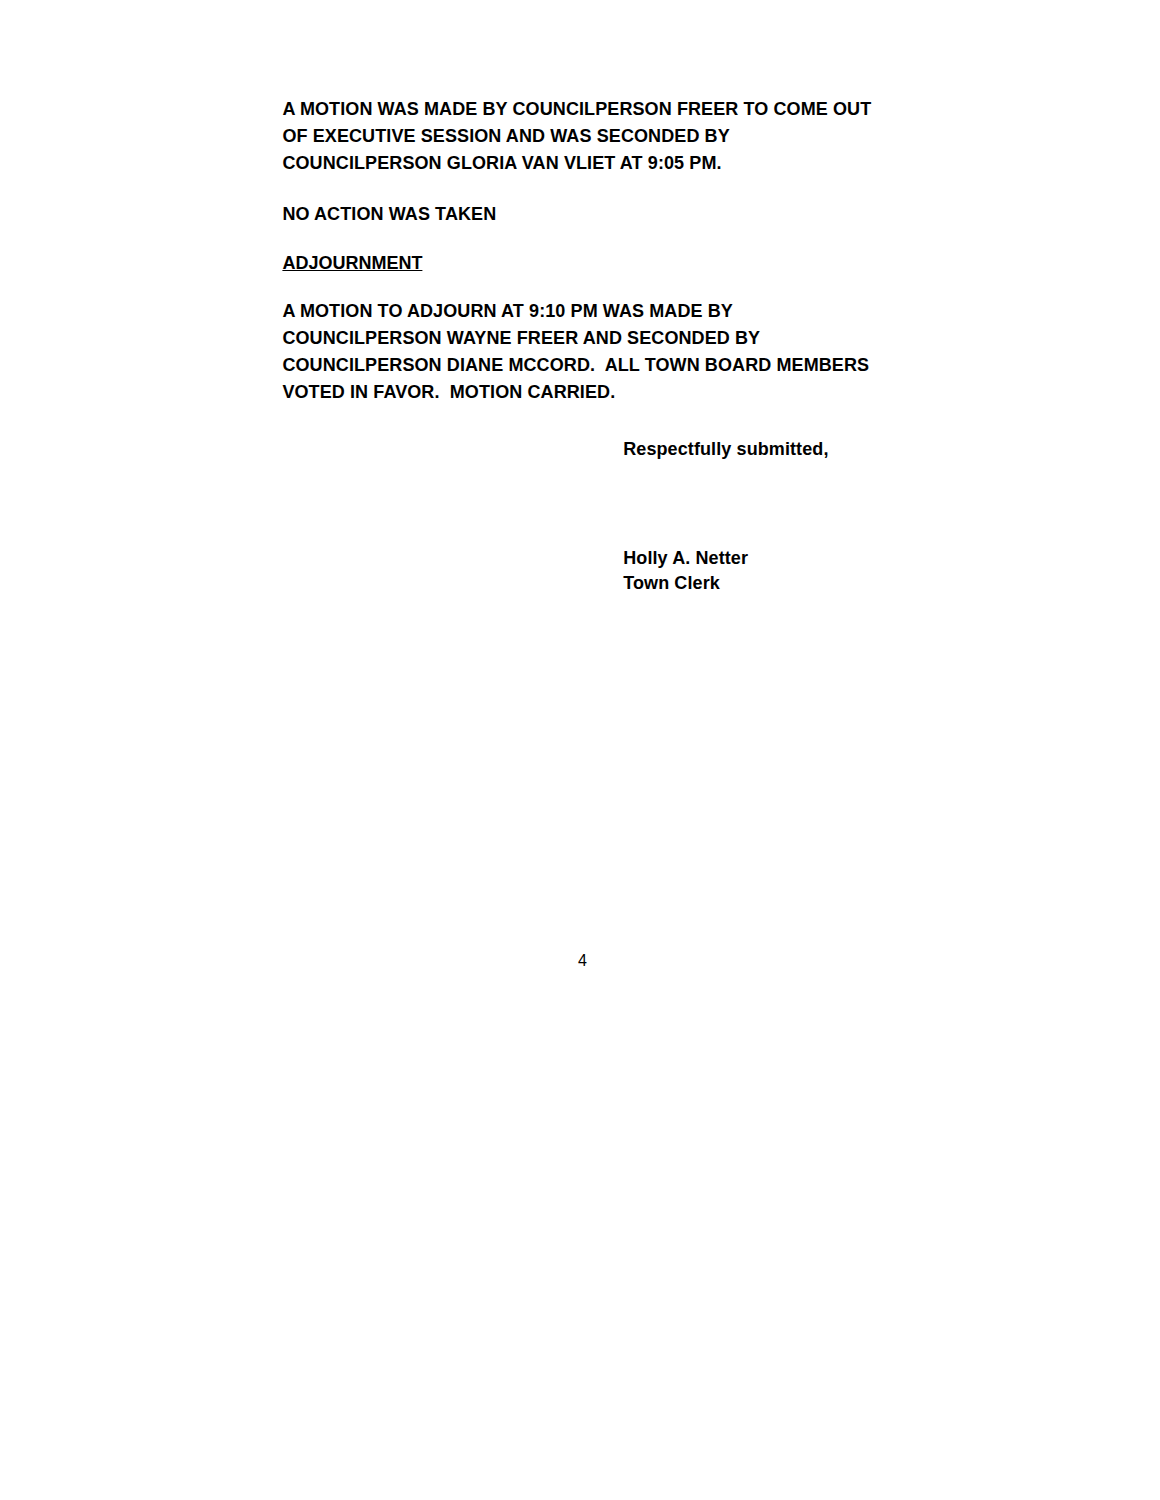A MOTION WAS MADE BY COUNCILPERSON FREER TO COME OUT OF EXECUTIVE SESSION AND WAS SECONDED BY COUNCILPERSON GLORIA VAN VLIET AT 9:05 PM.
NO ACTION WAS TAKEN
ADJOURNMENT
A MOTION TO ADJOURN AT 9:10 PM WAS MADE BY COUNCILPERSON WAYNE FREER AND SECONDED BY COUNCILPERSON DIANE MCCORD. ALL TOWN BOARD MEMBERS VOTED IN FAVOR. MOTION CARRIED.
Respectfully submitted,
Holly A. Netter
Town Clerk
4